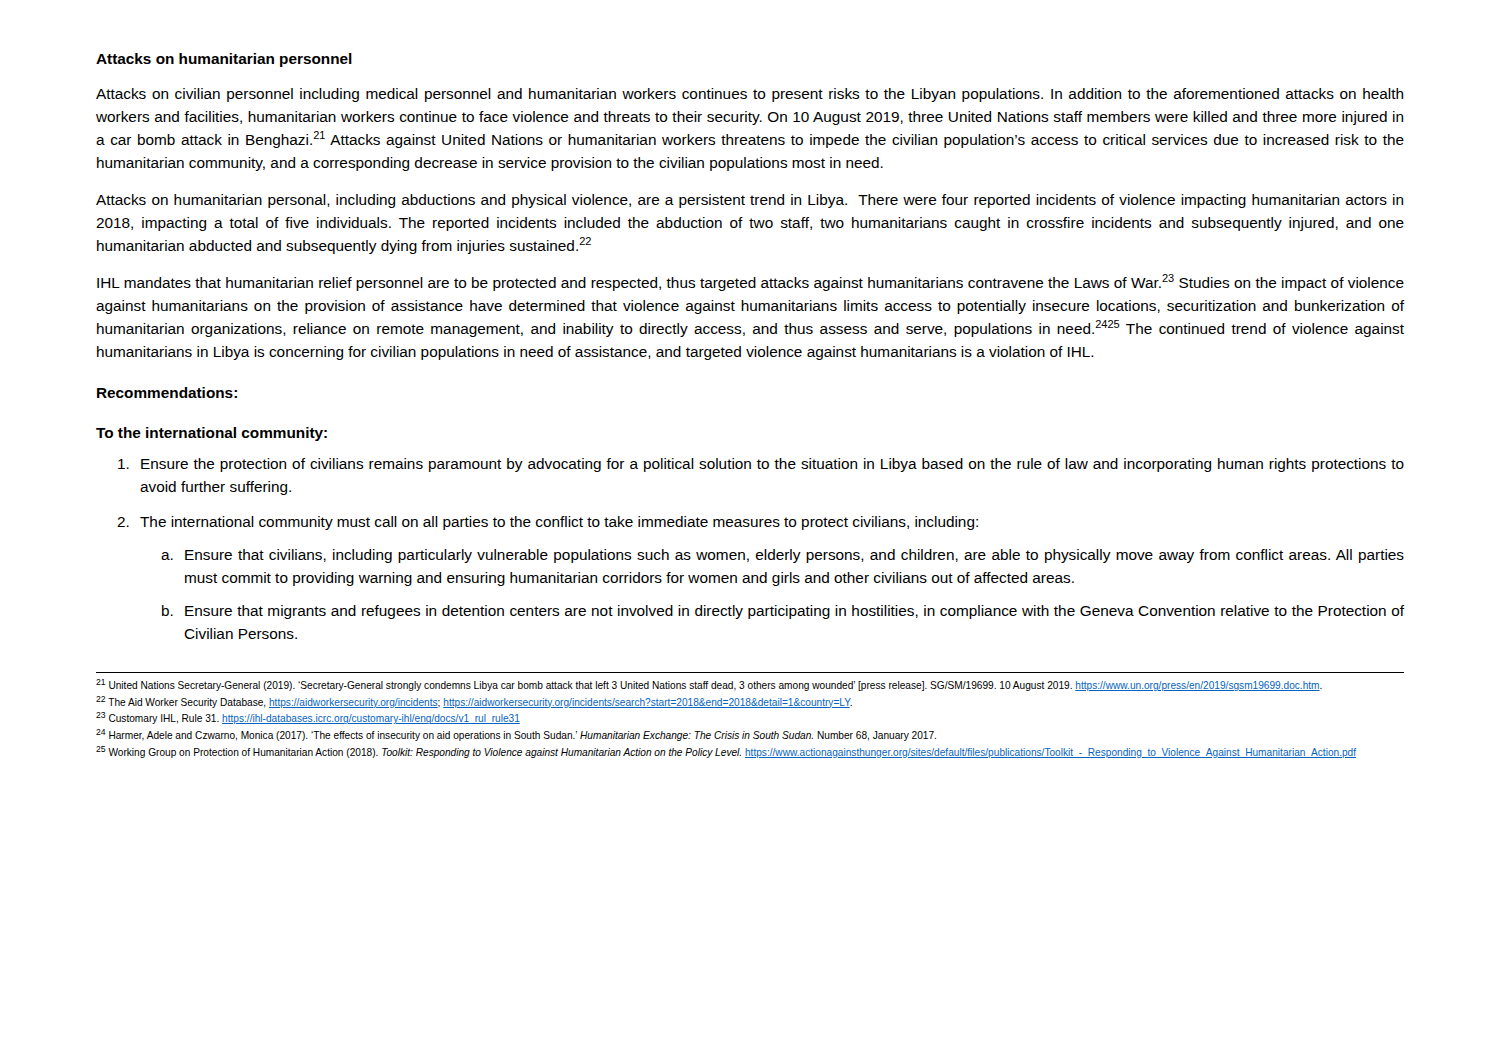Attacks on humanitarian personnel
Attacks on civilian personnel including medical personnel and humanitarian workers continues to present risks to the Libyan populations. In addition to the aforementioned attacks on health workers and facilities, humanitarian workers continue to face violence and threats to their security. On 10 August 2019, three United Nations staff members were killed and three more injured in a car bomb attack in Benghazi.21 Attacks against United Nations or humanitarian workers threatens to impede the civilian population’s access to critical services due to increased risk to the humanitarian community, and a corresponding decrease in service provision to the civilian populations most in need.
Attacks on humanitarian personal, including abductions and physical violence, are a persistent trend in Libya. There were four reported incidents of violence impacting humanitarian actors in 2018, impacting a total of five individuals. The reported incidents included the abduction of two staff, two humanitarians caught in crossfire incidents and subsequently injured, and one humanitarian abducted and subsequently dying from injuries sustained.22
IHL mandates that humanitarian relief personnel are to be protected and respected, thus targeted attacks against humanitarians contravene the Laws of War.23 Studies on the impact of violence against humanitarians on the provision of assistance have determined that violence against humanitarians limits access to potentially insecure locations, securitization and bunkerization of humanitarian organizations, reliance on remote management, and inability to directly access, and thus assess and serve, populations in need.2425 The continued trend of violence against humanitarians in Libya is concerning for civilian populations in need of assistance, and targeted violence against humanitarians is a violation of IHL.
Recommendations:
To the international community:
Ensure the protection of civilians remains paramount by advocating for a political solution to the situation in Libya based on the rule of law and incorporating human rights protections to avoid further suffering.
The international community must call on all parties to the conflict to take immediate measures to protect civilians, including:
Ensure that civilians, including particularly vulnerable populations such as women, elderly persons, and children, are able to physically move away from conflict areas. All parties must commit to providing warning and ensuring humanitarian corridors for women and girls and other civilians out of affected areas.
Ensure that migrants and refugees in detention centers are not involved in directly participating in hostilities, in compliance with the Geneva Convention relative to the Protection of Civilian Persons.
21 United Nations Secretary-General (2019). ‘Secretary-General strongly condemns Libya car bomb attack that left 3 United Nations staff dead, 3 others among wounded’ [press release]. SG/SM/19699. 10 August 2019. https://www.un.org/press/en/2019/sgsm19699.doc.htm.
22 The Aid Worker Security Database, https://aidworkersecurity.org/incidents; https://aidworkersecurity.org/incidents/search?start=2018&end=2018&detail=1&country=LY.
23 Customary IHL, Rule 31. https://ihl-databases.icrc.org/customary-ihl/eng/docs/v1_rul_rule31
24 Harmer, Adele and Czwarno, Monica (2017). ‘The effects of insecurity on aid operations in South Sudan.’ Humanitarian Exchange: The Crisis in South Sudan. Number 68, January 2017.
25 Working Group on Protection of Humanitarian Action (2018). Toolkit: Responding to Violence against Humanitarian Action on the Policy Level. https://www.actionagainsthunger.org/sites/default/files/publications/Toolkit_-_Responding_to_Violence_Against_Humanitarian_Action.pdf